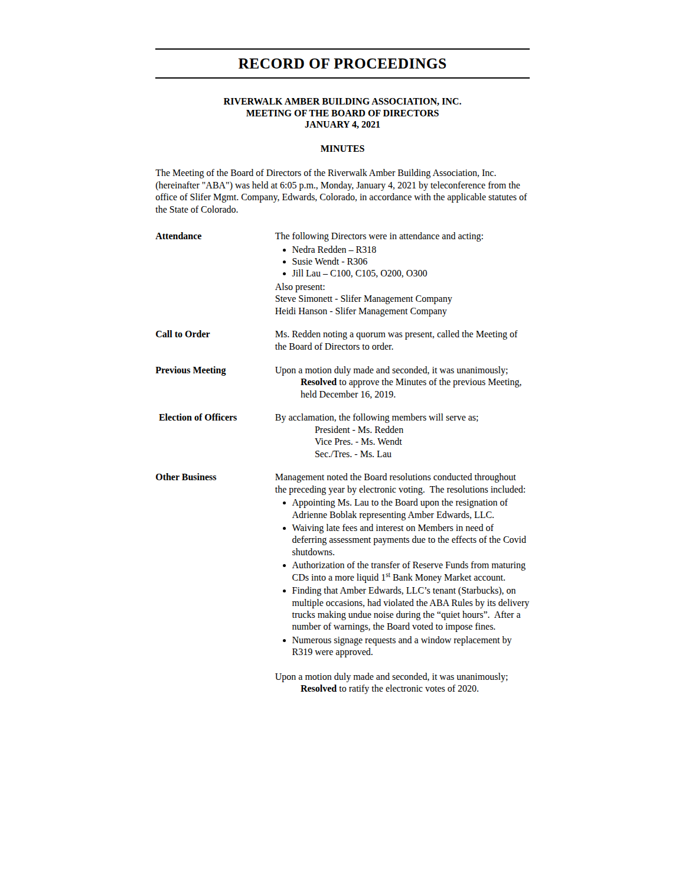RECORD OF PROCEEDINGS
RIVERWALK AMBER BUILDING ASSOCIATION, INC.
MEETING OF THE BOARD OF DIRECTORS
JANUARY 4, 2021
MINUTES
The Meeting of the Board of Directors of the Riverwalk Amber Building Association, Inc. (hereinafter "ABA") was held at 6:05 p.m., Monday, January 4, 2021 by teleconference from the office of Slifer Mgmt. Company, Edwards, Colorado, in accordance with the applicable statutes of the State of Colorado.
| Attendance | The following Directors were in attendance and acting: Nedra Redden – R318 Susie Wendt - R306 Jill Lau – C100, C105, O200, O300 Also present: Steve Simonett - Slifer Management Company Heidi Hanson - Slifer Management Company |
| Call to Order | Ms. Redden noting a quorum was present, called the Meeting of the Board of Directors to order. |
| Previous Meeting | Upon a motion duly made and seconded, it was unanimously; Resolved to approve the Minutes of the previous Meeting, held December 16, 2019. |
| Election of Officers | By acclamation, the following members will serve as; President - Ms. Redden Vice Pres. - Ms. Wendt Sec./Tres. - Ms. Lau |
| Other Business | Management noted the Board resolutions conducted throughout the preceding year by electronic voting. The resolutions included: Appointing Ms. Lau to the Board upon the resignation of Adrienne Boblak representing Amber Edwards, LLC. Waiving late fees and interest on Members in need of deferring assessment payments due to the effects of the Covid shutdowns. Authorization of the transfer of Reserve Funds from maturing CDs into a more liquid 1 st Bank Money Market account. Finding that Amber Edwards, LLC’s tenant (Starbucks), on multiple occasions, had violated the ABA Rules by its delivery trucks making undue noise during the “quiet hours”. After a number of warnings, the Board voted to impose fines. Numerous signage requests and a window replacement by R319 were approved. Upon a motion duly made and seconded, it was unanimously; Resolved to ratify the electronic votes of 2020. |